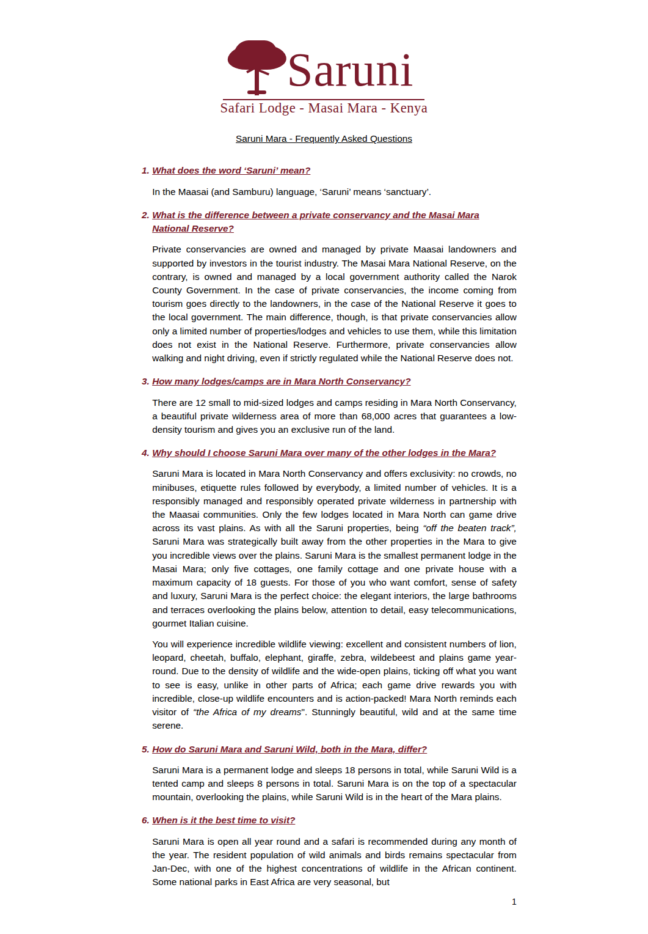Saruni
Safari Lodge - Masai Mara - Kenya
Saruni Mara - Frequently Asked Questions
What does the word ‘Saruni’ mean?
In the Maasai (and Samburu) language, ‘Saruni’ means ‘sanctuary’.
What is the difference between a private conservancy and the Masai Mara National Reserve?
Private conservancies are owned and managed by private Maasai landowners and supported by investors in the tourist industry. The Masai Mara National Reserve, on the contrary, is owned and managed by a local government authority called the Narok County Government. In the case of private conservancies, the income coming from tourism goes directly to the landowners, in the case of the National Reserve it goes to the local government. The main difference, though, is that private conservancies allow only a limited number of properties/lodges and vehicles to use them, while this limitation does not exist in the National Reserve. Furthermore, private conservancies allow walking and night driving, even if strictly regulated while the National Reserve does not.
How many lodges/camps are in Mara North Conservancy?
There are 12 small to mid-sized lodges and camps residing in Mara North Conservancy, a beautiful private wilderness area of more than 68,000 acres that guarantees a low-density tourism and gives you an exclusive run of the land.
Why should I choose Saruni Mara over many of the other lodges in the Mara?
Saruni Mara is located in Mara North Conservancy and offers exclusivity: no crowds, no minibuses, etiquette rules followed by everybody, a limited number of vehicles. It is a responsibly managed and responsibly operated private wilderness in partnership with the Maasai communities. Only the few lodges located in Mara North can game drive across its vast plains. As with all the Saruni properties, being “off the beaten track”, Saruni Mara was strategically built away from the other properties in the Mara to give you incredible views over the plains. Saruni Mara is the smallest permanent lodge in the Masai Mara; only five cottages, one family cottage and one private house with a maximum capacity of 18 guests. For those of you who want comfort, sense of safety and luxury, Saruni Mara is the perfect choice: the elegant interiors, the large bathrooms and terraces overlooking the plains below, attention to detail, easy telecommunications, gourmet Italian cuisine.
You will experience incredible wildlife viewing: excellent and consistent numbers of lion, leopard, cheetah, buffalo, elephant, giraffe, zebra, wildebeest and plains game year-round. Due to the density of wildlife and the wide-open plains, ticking off what you want to see is easy, unlike in other parts of Africa; each game drive rewards you with incredible, close-up wildlife encounters and is action-packed! Mara North reminds each visitor of “the Africa of my dreams". Stunningly beautiful, wild and at the same time serene.
How do Saruni Mara and Saruni Wild, both in the Mara, differ?
Saruni Mara is a permanent lodge and sleeps 18 persons in total, while Saruni Wild is a tented camp and sleeps 8 persons in total. Saruni Mara is on the top of a spectacular mountain, overlooking the plains, while Saruni Wild is in the heart of the Mara plains.
When is it the best time to visit?
Saruni Mara is open all year round and a safari is recommended during any month of the year. The resident population of wild animals and birds remains spectacular from Jan-Dec, with one of the highest concentrations of wildlife in the African continent. Some national parks in East Africa are very seasonal, but
1